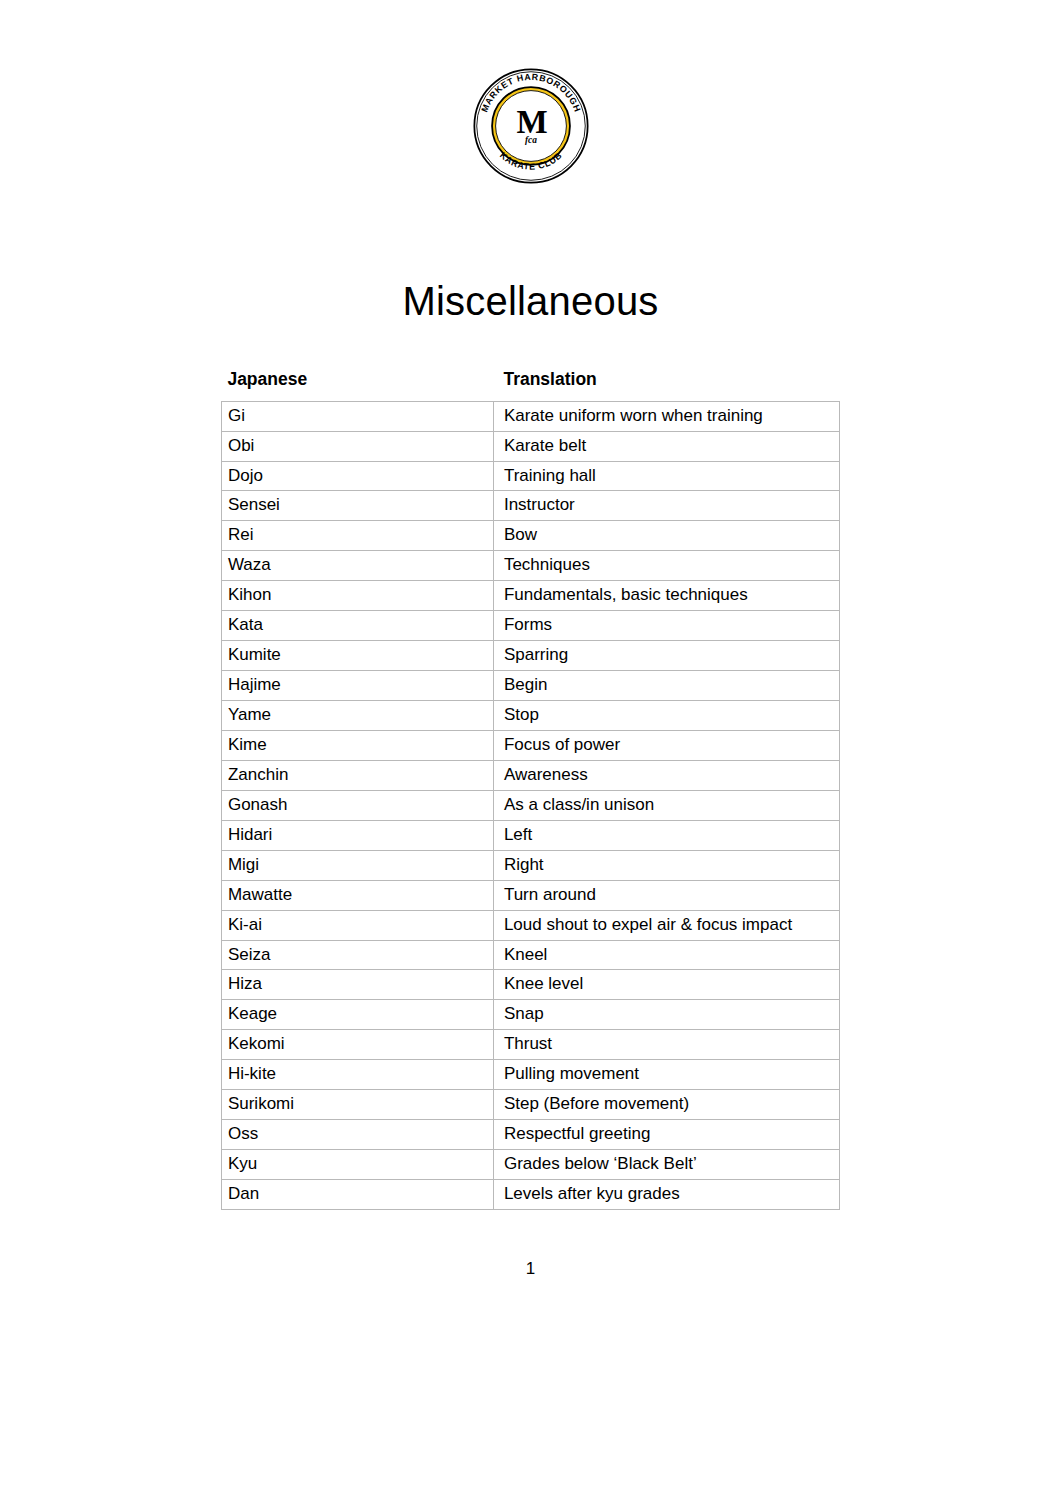M fca MARKET HARBOROUGH KARATE CLUB
Miscellaneous
| Japanese | Translation |
| --- | --- |
| Gi | Karate uniform worn when training |
| Obi | Karate belt |
| Dojo | Training hall |
| Sensei | Instructor |
| Rei | Bow |
| Waza | Techniques |
| Kihon | Fundamentals, basic techniques |
| Kata | Forms |
| Kumite | Sparring |
| Hajime | Begin |
| Yame | Stop |
| Kime | Focus of power |
| Zanchin | Awareness |
| Gonash | As a class/in unison |
| Hidari | Left |
| Migi | Right |
| Mawatte | Turn around |
| Ki-ai | Loud shout to expel air & focus impact |
| Seiza | Kneel |
| Hiza | Knee level |
| Keage | Snap |
| Kekomi | Thrust |
| Hi-kite | Pulling movement |
| Surikomi | Step (Before movement) |
| Oss | Respectful greeting |
| Kyu | Grades below ‘Black Belt’ |
| Dan | Levels after kyu grades |
1